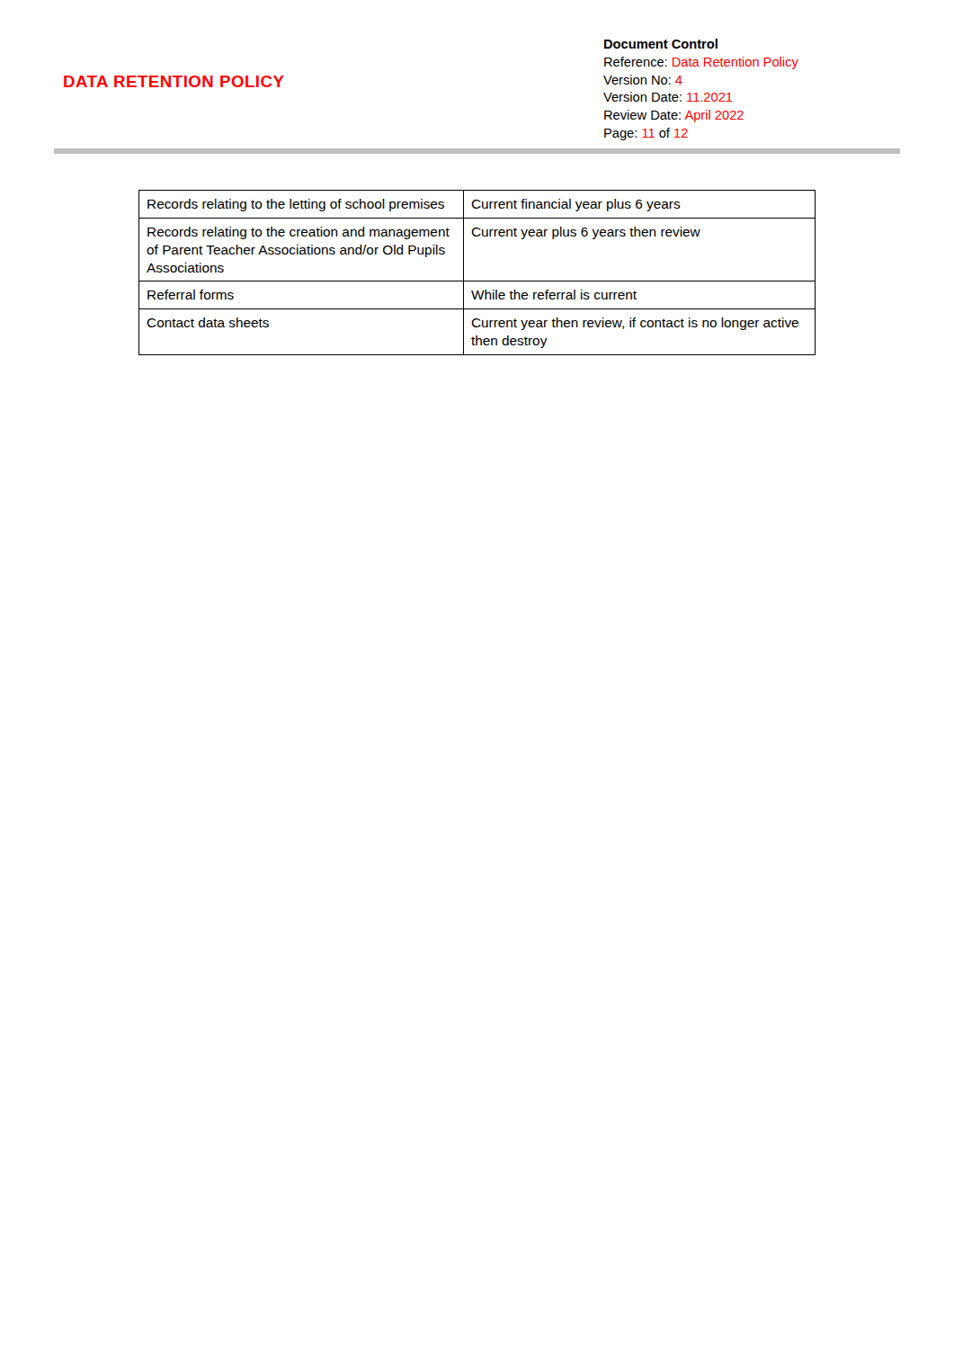DATA RETENTION POLICY
Document Control
Reference: Data Retention Policy
Version No: 4
Version Date: 11.2021
Review Date: April 2022
Page: 11 of 12
| Records relating to the letting of school premises | Current financial year plus 6 years |
| Records relating to the creation and management of Parent Teacher Associations and/or Old Pupils Associations | Current year plus 6 years then review |
| Referral forms | While the referral is current |
| Contact data sheets | Current year then review, if contact is no longer active then destroy |